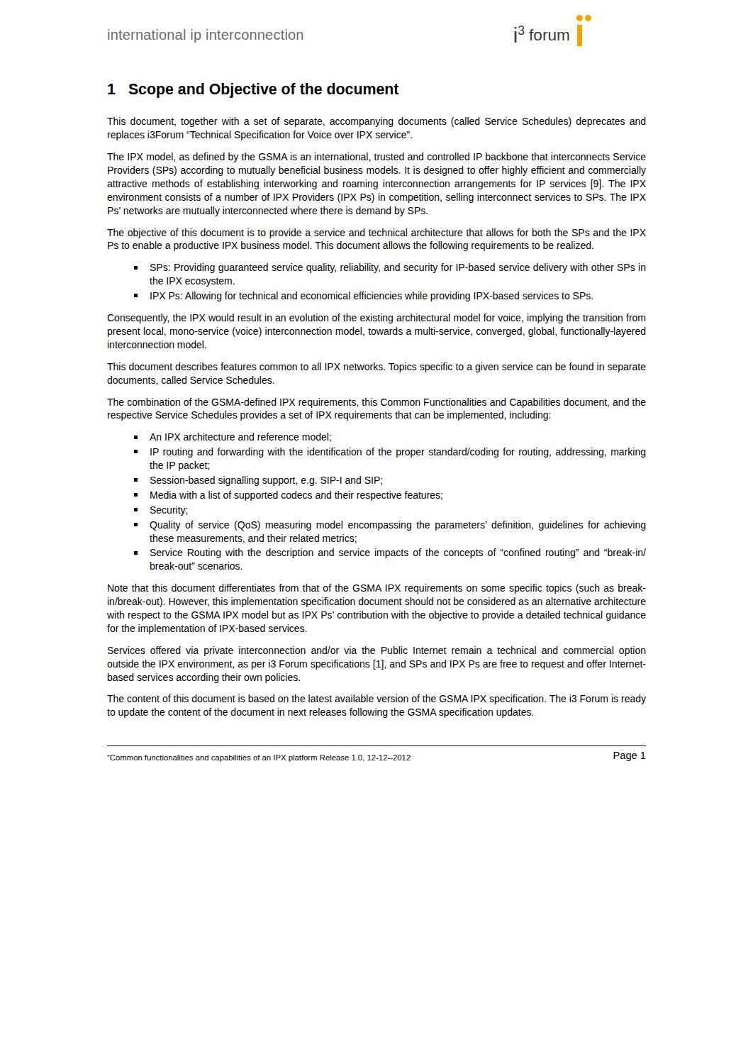international ip interconnection
i3 forum
1 Scope and Objective of the document
This document, together with a set of separate, accompanying documents (called Service Schedules) deprecates and replaces i3Forum “Technical Specification for Voice over IPX service”.
The IPX model, as defined by the GSMA is an international, trusted and controlled IP backbone that interconnects Service Providers (SPs) according to mutually beneficial business models. It is designed to offer highly efficient and commercially attractive methods of establishing interworking and roaming interconnection arrangements for IP services [9]. The IPX environment consists of a number of IPX Providers (IPX Ps) in competition, selling interconnect services to SPs. The IPX Ps’ networks are mutually interconnected where there is demand by SPs.
The objective of this document is to provide a service and technical architecture that allows for both the SPs and the IPX Ps to enable a productive IPX business model. This document allows the following requirements to be realized.
SPs: Providing guaranteed service quality, reliability, and security for IP-based service delivery with other SPs in the IPX ecosystem.
IPX Ps: Allowing for technical and economical efficiencies while providing IPX-based services to SPs.
Consequently, the IPX would result in an evolution of the existing architectural model for voice, implying the transition from present local, mono-service (voice) interconnection model, towards a multi-service, converged, global, functionally-layered interconnection model.
This document describes features common to all IPX networks. Topics specific to a given service can be found in separate documents, called Service Schedules.
The combination of the GSMA-defined IPX requirements, this Common Functionalities and Capabilities document, and the respective Service Schedules provides a set of IPX requirements that can be implemented, including:
An IPX architecture and reference model;
IP routing and forwarding with the identification of the proper standard/coding for routing, addressing, marking the IP packet;
Session-based signalling support, e.g. SIP-I and SIP;
Media with a list of supported codecs and their respective features;
Security;
Quality of service (QoS) measuring model encompassing the parameters’ definition, guidelines for achieving these measurements, and their related metrics;
Service Routing with the description and service impacts of the concepts of “confined routing” and “break-in/ break-out” scenarios.
Note that this document differentiates from that of the GSMA IPX requirements on some specific topics (such as break-in/break-out). However, this implementation specification document should not be considered as an alternative architecture with respect to the GSMA IPX model but as IPX Ps’ contribution with the objective to provide a detailed technical guidance for the implementation of IPX-based services.
Services offered via private interconnection and/or via the Public Internet remain a technical and commercial option outside the IPX environment, as per i3 Forum specifications [1], and SPs and IPX Ps are free to request and offer Internet-based services according their own policies.
The content of this document is based on the latest available version of the GSMA IPX specification. The i3 Forum is ready to update the content of the document in next releases following the GSMA specification updates.
“Common functionalities and capabilities of an IPX platform Release 1.0, 12-12--2012
Page 1